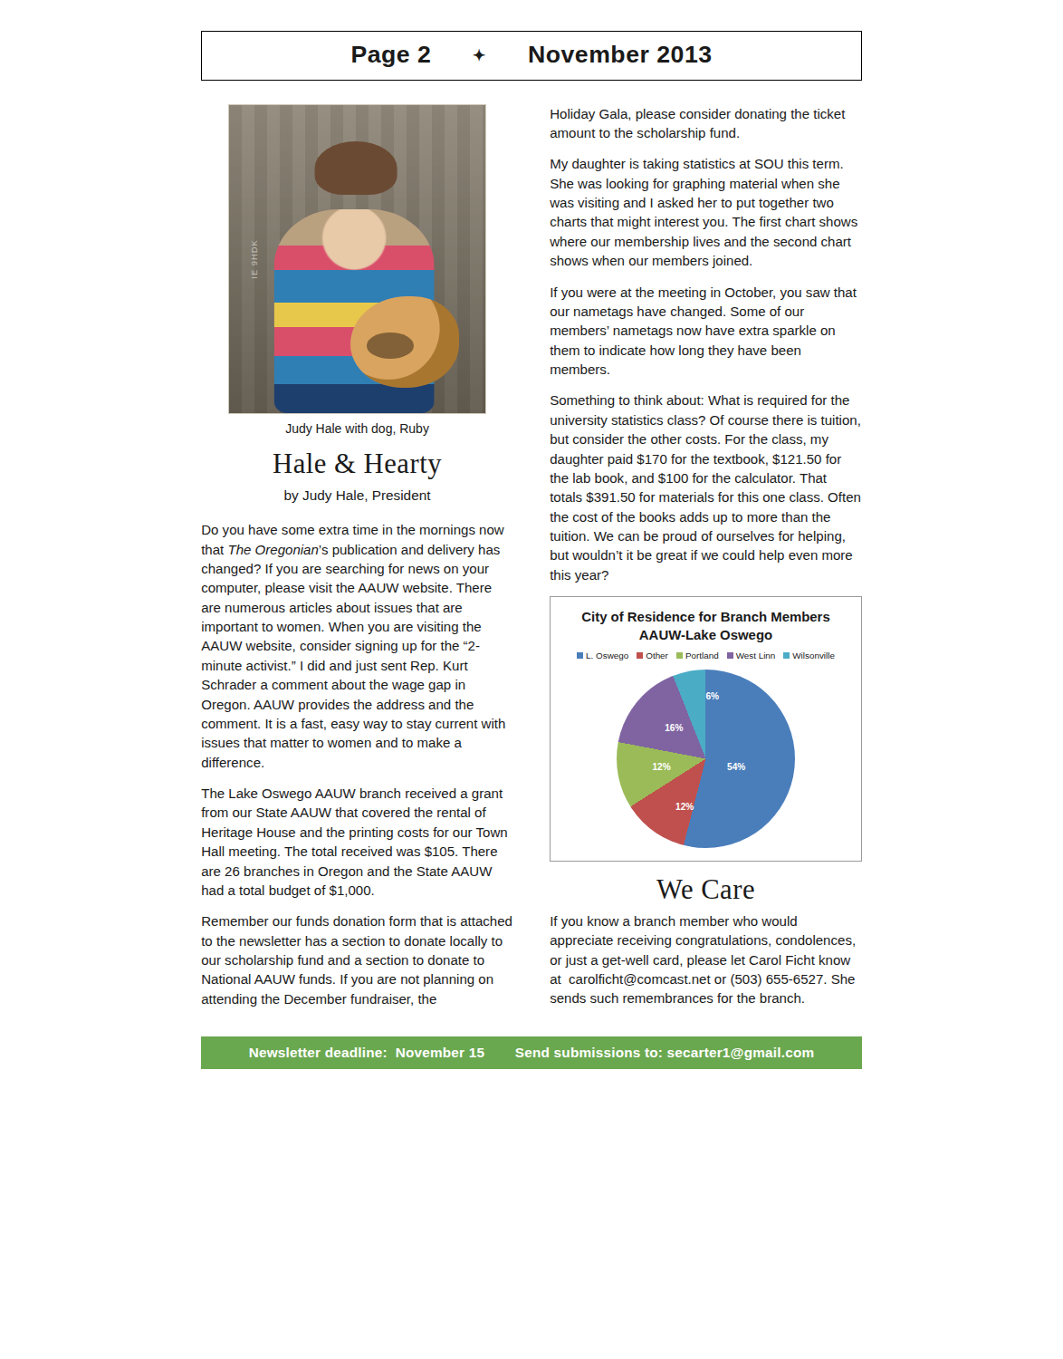Page 2 ✦ November 2013
IE 9HDK
Judy Hale with dog, Ruby
Hale & Hearty
by Judy Hale, President
Do you have some extra time in the mornings now that The Oregonian’s publication and delivery has changed? If you are searching for news on your computer, please visit the AAUW website. There are numerous articles about issues that are important to women. When you are visiting the AAUW website, consider signing up for the “2-minute activist.” I did and just sent Rep. Kurt Schrader a comment about the wage gap in Oregon. AAUW provides the address and the comment. It is a fast, easy way to stay current with issues that matter to women and to make a difference.
The Lake Oswego AAUW branch received a grant from our State AAUW that covered the rental of Heritage House and the printing costs for our Town Hall meeting. The total received was $105. There are 26 branches in Oregon and the State AAUW had a total budget of $1,000.
Remember our funds donation form that is attached to the newsletter has a section to donate locally to our scholarship fund and a section to donate to National AAUW funds. If you are not planning on attending the December fundraiser, the
Holiday Gala, please consider donating the ticket amount to the scholarship fund.
My daughter is taking statistics at SOU this term. She was looking for graphing material when she was visiting and I asked her to put together two charts that might interest you. The first chart shows where our membership lives and the second chart shows when our members joined.
If you were at the meeting in October, you saw that our nametags have changed. Some of our members’ nametags now have extra sparkle on them to indicate how long they have been members.
Something to think about: What is required for the university statistics class? Of course there is tuition, but consider the other costs. For the class, my daughter paid $170 for the textbook, $121.50 for the lab book, and $100 for the calculator. That totals $391.50 for materials for this one class. Often the cost of the books adds up to more than the tuition. We can be proud of ourselves for helping, but wouldn’t it be great if we could help even more this year?
City of Residence for Branch Members
AAUW-Lake Oswego
L. Oswego Other Portland West Linn Wilsonville
54% 12% 12% 16% 6%
We Care
If you know a branch member who would appreciate receiving congratulations, condolences, or just a get-well card, please let Carol Ficht know at carolficht@comcast.net or (503) 655-6527. She sends such remembrances for the branch.
Newsletter deadline: November 15 Send submissions to: secarter1@gmail.com